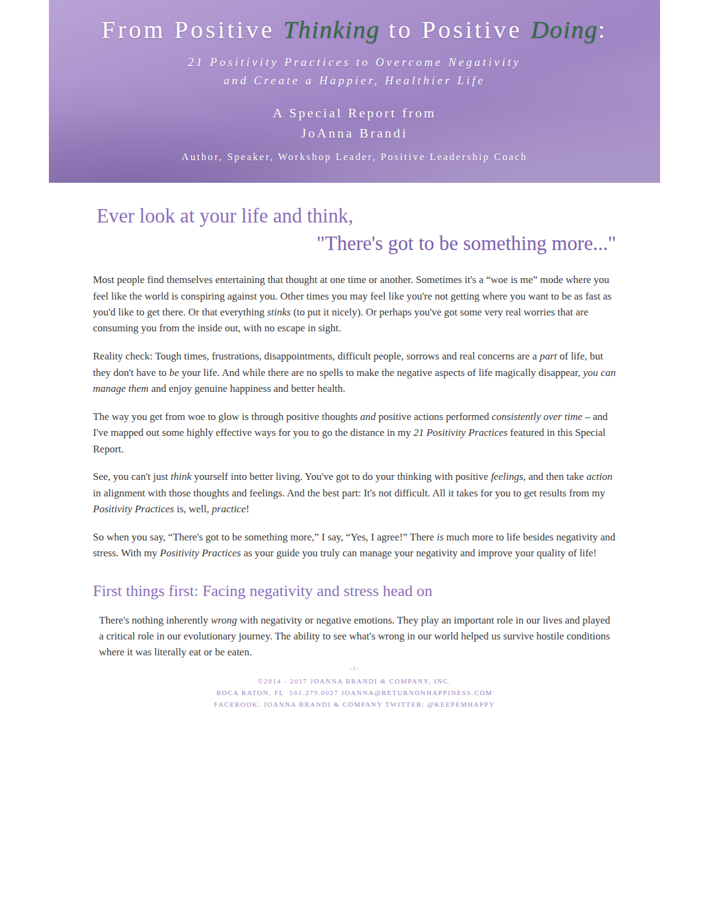From Positive Thinking to Positive Doing:
21 Positivity Practices to Overcome Negativity
and Create a Happier, Healthier Life
A Special Report from
JoAnna Brandi
Author, Speaker, Workshop Leader, Positive Leadership Coach
Ever look at your life and think, "There's got to be something more..."
Most people find themselves entertaining that thought at one time or another. Sometimes it's a “woe is me” mode where you feel like the world is conspiring against you. Other times you may feel like you're not getting where you want to be as fast as you'd like to get there. Or that everything stinks (to put it nicely). Or perhaps you've got some very real worries that are consuming you from the inside out, with no escape in sight.
Reality check: Tough times, frustrations, disappointments, difficult people, sorrows and real concerns are a part of life, but they don't have to be your life. And while there are no spells to make the negative aspects of life magically disappear, you can manage them and enjoy genuine happiness and better health.
The way you get from woe to glow is through positive thoughts and positive actions performed consistently over time – and I've mapped out some highly effective ways for you to go the distance in my 21 Positivity Practices featured in this Special Report.
See, you can't just think yourself into better living. You've got to do your thinking with positive feelings, and then take action in alignment with those thoughts and feelings. And the best part: It's not difficult. All it takes for you to get results from my Positivity Practices is, well, practice!
So when you say, “There's got to be something more,” I say, “Yes, I agree!” There is much more to life besides negativity and stress. With my Positivity Practices as your guide you truly can manage your negativity and improve your quality of life!
First things first: Facing negativity and stress head on
There's nothing inherently wrong with negativity or negative emotions. They play an important role in our lives and played a critical role in our evolutionary journey. The ability to see what's wrong in our world helped us survive hostile conditions where it was literally eat or be eaten.
-1-
©2014 - 2017 JOANNA BRANDI & COMPANY, INC.
BOCA RATON, FL 561.279.0027 JOANNA@RETURNONHAPPINESS.COM
FACEBOOK: JOANNA BRANDI & COMPANY TWITTER: @KEEPEMHAPPY